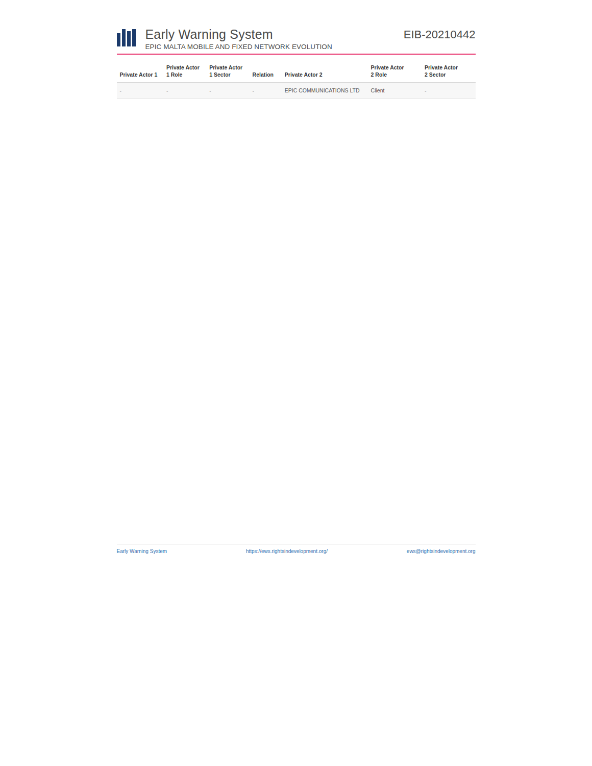Early Warning System
EPIC MALTA MOBILE AND FIXED NETWORK EVOLUTION
EIB-20210442
| Private Actor 1 | Private Actor 1 Role | Private Actor 1 Sector | Relation | Private Actor 2 | Private Actor 2 Role | Private Actor 2 Sector |
| --- | --- | --- | --- | --- | --- | --- |
| - | - | - | - | EPIC COMMUNICATIONS LTD | Client | - |
Early Warning System
https://ews.rightsindevelopment.org/
ews@rightsindevelopment.org